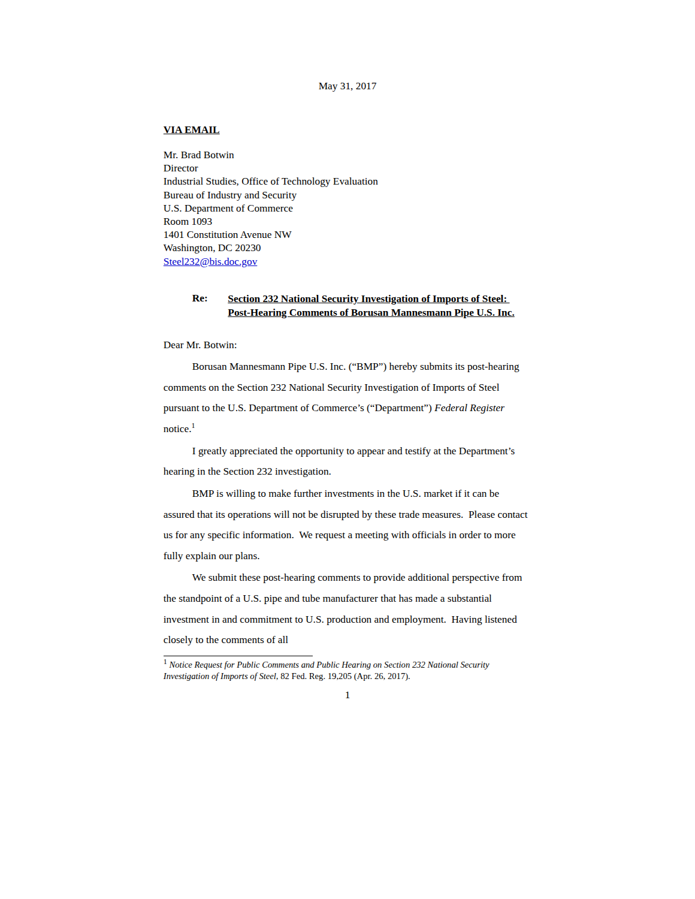May 31, 2017
VIA EMAIL
Mr. Brad Botwin
Director
Industrial Studies, Office of Technology Evaluation
Bureau of Industry and Security
U.S. Department of Commerce
Room 1093
1401 Constitution Avenue NW
Washington, DC 20230
Steel232@bis.doc.gov
Re:
Section 232 National Security Investigation of Imports of Steel: Post-Hearing Comments of Borusan Mannesmann Pipe U.S. Inc.
Dear Mr. Botwin:
Borusan Mannesmann Pipe U.S. Inc. (“BMP”) hereby submits its post-hearing comments on the Section 232 National Security Investigation of Imports of Steel pursuant to the U.S. Department of Commerce’s (“Department”) Federal Register notice.1
I greatly appreciated the opportunity to appear and testify at the Department’s hearing in the Section 232 investigation.
BMP is willing to make further investments in the U.S. market if it can be assured that its operations will not be disrupted by these trade measures. Please contact us for any specific information. We request a meeting with officials in order to more fully explain our plans.
We submit these post-hearing comments to provide additional perspective from the standpoint of a U.S. pipe and tube manufacturer that has made a substantial investment in and commitment to U.S. production and employment. Having listened closely to the comments of all
1 Notice Request for Public Comments and Public Hearing on Section 232 National Security Investigation of Imports of Steel, 82 Fed. Reg. 19,205 (Apr. 26, 2017).
1